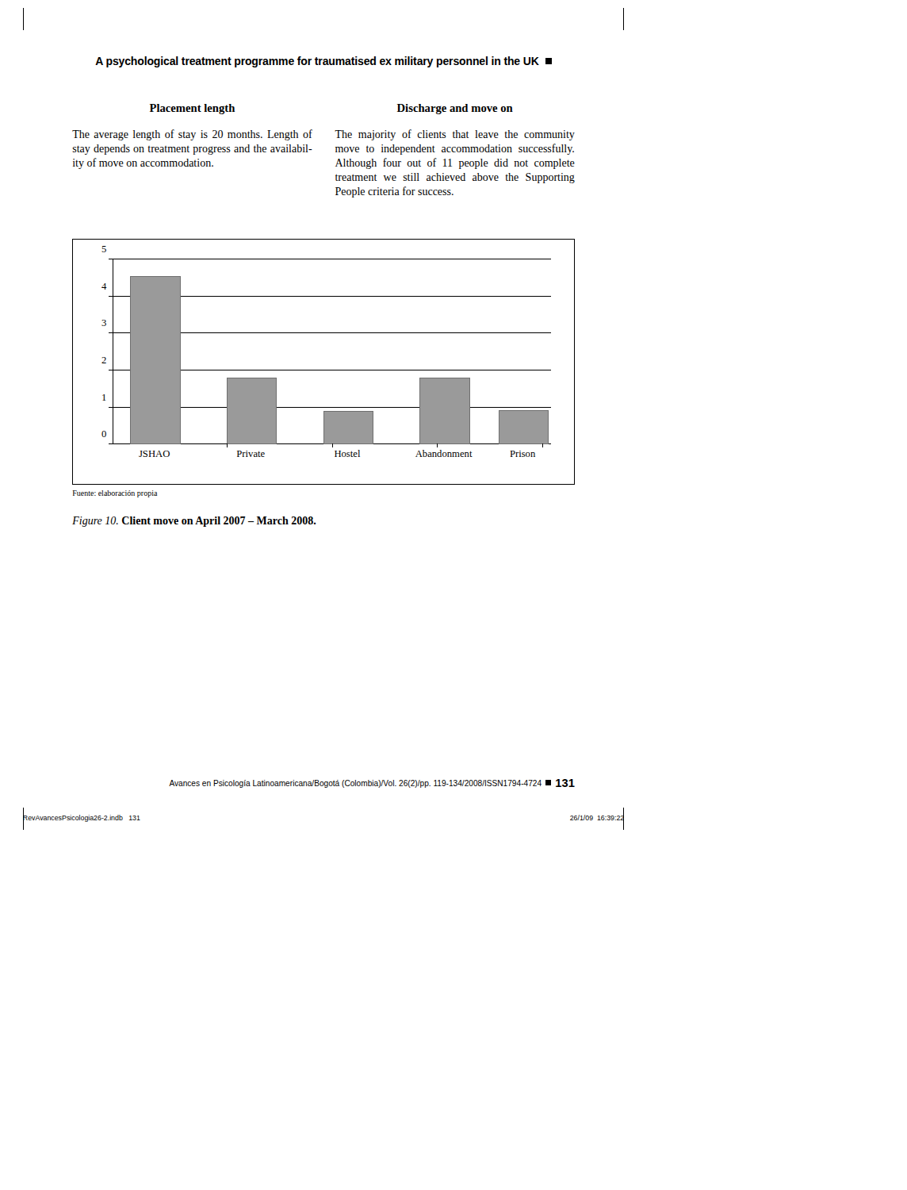A psychological treatment programme for traumatised ex military personnel in the UK
Placement length
The average length of stay is 20 months. Length of stay depends on treatment progress and the availability of move on accommodation.
Discharge and move on
The majority of clients that leave the community move to independent accommodation successfully. Although four out of 11 people did not complete treatment we still achieved above the Supporting People criteria for success.
0
1
2
3
4
5
JSHAO
Private
Hostel
Abandonment
Prison
Fuente: elaboración propia
Figure 10. Client move on April 2007 – March 2008.
Avances en Psicología Latinoamericana/Bogotá (Colombia)/Vol. 26(2)/pp. 119-134/2008/ISSN1794-4724 131
RevAvancesPsicologia26-2.indb 131 26/1/09 16:39:22